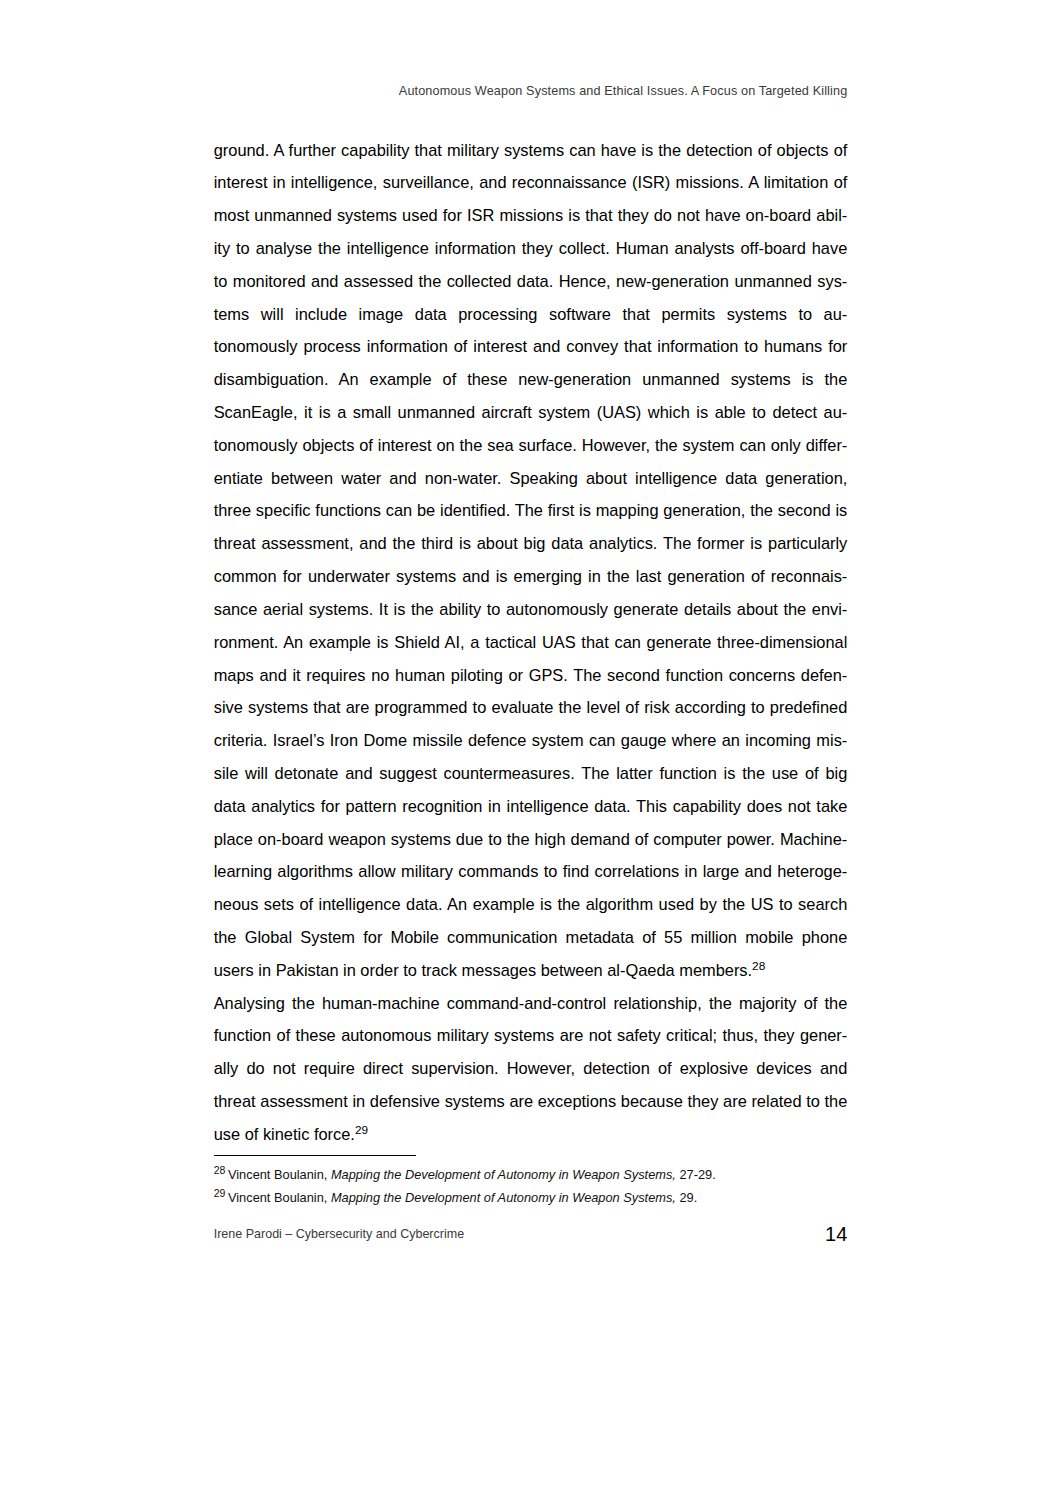Autonomous Weapon Systems and Ethical Issues. A Focus on Targeted Killing
ground. A further capability that military systems can have is the detection of objects of interest in intelligence, surveillance, and reconnaissance (ISR) missions. A limitation of most unmanned systems used for ISR missions is that they do not have on-board ability to analyse the intelligence information they collect. Human analysts off-board have to monitored and assessed the collected data. Hence, new-generation unmanned systems will include image data processing software that permits systems to autonomously process information of interest and convey that information to humans for disambiguation. An example of these new-generation unmanned systems is the ScanEagle, it is a small unmanned aircraft system (UAS) which is able to detect autonomously objects of interest on the sea surface. However, the system can only differentiate between water and non-water. Speaking about intelligence data generation, three specific functions can be identified. The first is mapping generation, the second is threat assessment, and the third is about big data analytics. The former is particularly common for underwater systems and is emerging in the last generation of reconnaissance aerial systems. It is the ability to autonomously generate details about the environment. An example is Shield AI, a tactical UAS that can generate three-dimensional maps and it requires no human piloting or GPS. The second function concerns defensive systems that are programmed to evaluate the level of risk according to predefined criteria. Israel’s Iron Dome missile defence system can gauge where an incoming missile will detonate and suggest countermeasures. The latter function is the use of big data analytics for pattern recognition in intelligence data. This capability does not take place on-board weapon systems due to the high demand of computer power. Machine-learning algorithms allow military commands to find correlations in large and heterogeneous sets of intelligence data. An example is the algorithm used by the US to search the Global System for Mobile communication metadata of 55 million mobile phone users in Pakistan in order to track messages between al-Qaeda members.28
Analysing the human-machine command-and-control relationship, the majority of the function of these autonomous military systems are not safety critical; thus, they generally do not require direct supervision. However, detection of explosive devices and threat assessment in defensive systems are exceptions because they are related to the use of kinetic force.29
28 Vincent Boulanin, Mapping the Development of Autonomy in Weapon Systems, 27-29.
29 Vincent Boulanin, Mapping the Development of Autonomy in Weapon Systems, 29.
Irene Parodi – Cybersecurity and Cybercrime 14